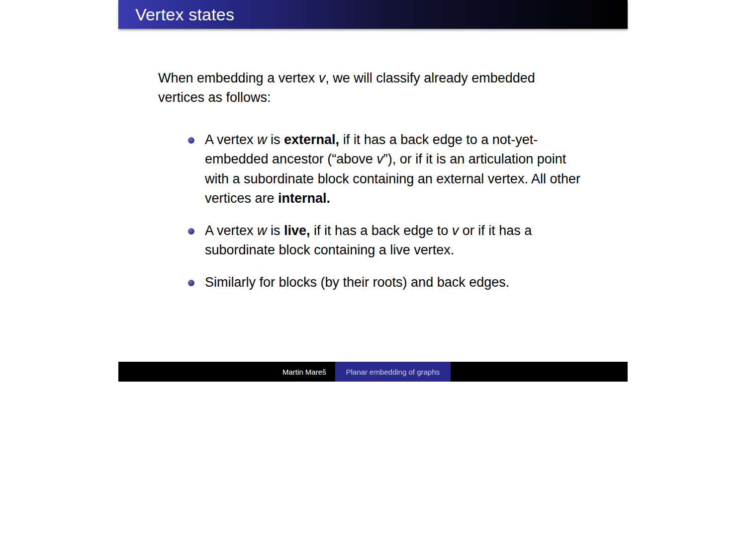Vertex states
When embedding a vertex v, we will classify already embedded vertices as follows:
A vertex w is external, if it has a back edge to a not-yet-embedded ancestor (“above v”), or if it is an articulation point with a subordinate block containing an external vertex. All other vertices are internal.
A vertex w is live, if it has a back edge to v or if it has a subordinate block containing a live vertex.
Similarly for blocks (by their roots) and back edges.
Martin Mareš
Planar embedding of graphs